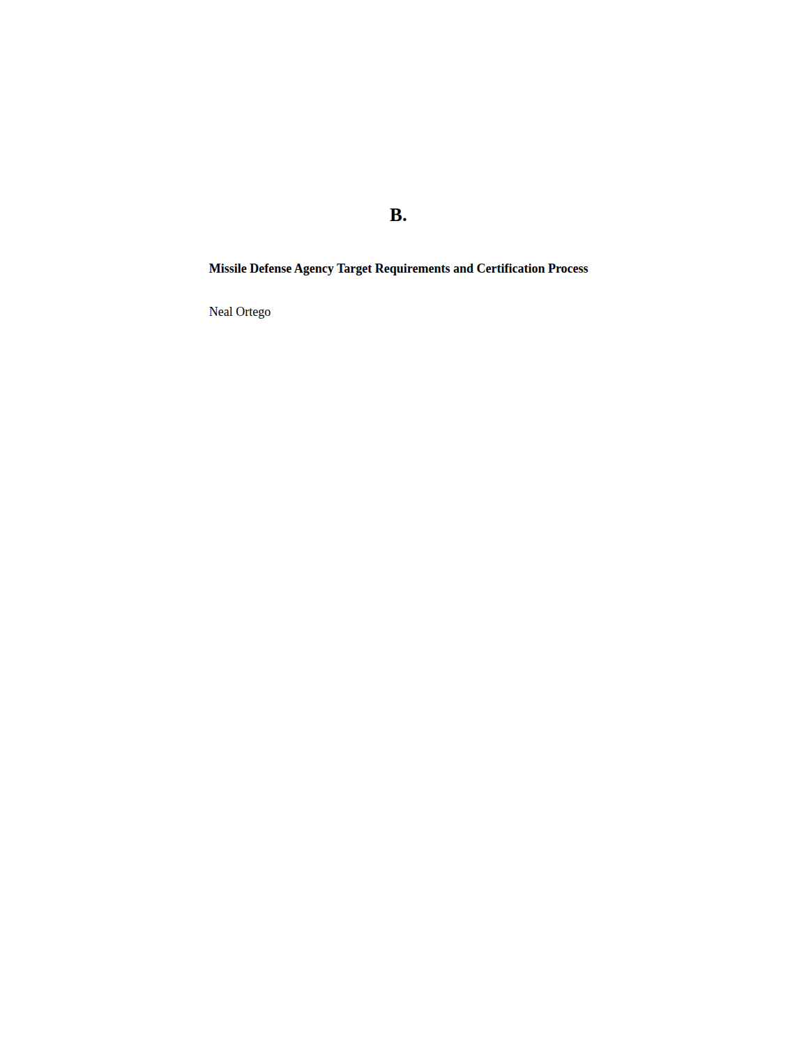B.
Missile Defense Agency Target Requirements and Certification Process
Neal Ortego